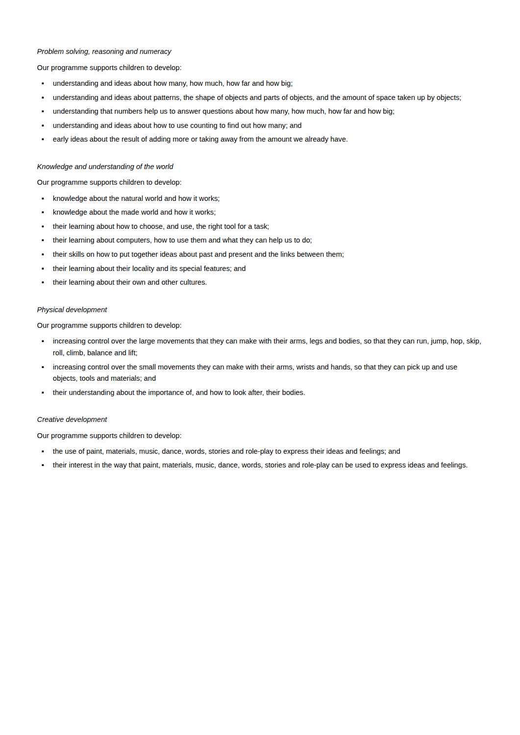Problem solving, reasoning and numeracy
Our programme supports children to develop:
understanding and ideas about how many, how much, how far and how big;
understanding and ideas about patterns, the shape of objects and parts of objects, and the amount of space taken up by objects;
understanding that numbers help us to answer questions about how many, how much, how far and how big;
understanding and ideas about how to use counting to find out how many; and
early ideas about the result of adding more or taking away from the amount we already have.
Knowledge and understanding of the world
Our programme supports children to develop:
knowledge about the natural world and how it works;
knowledge about the made world and how it works;
their learning about how to choose, and use, the right tool for a task;
their learning about computers, how to use them and what they can help us to do;
their skills on how to put together ideas about past and present and the links between them;
their learning about their locality and its special features; and
their learning about their own and other cultures.
Physical development
Our programme supports children to develop:
increasing control over the large movements that they can make with their arms, legs and bodies, so that they can run, jump, hop, skip, roll, climb, balance and lift;
increasing control over the small movements they can make with their arms, wrists and hands, so that they can pick up and use objects, tools and materials; and
their understanding about the importance of, and how to look after, their bodies.
Creative development
Our programme supports children to develop:
the use of paint, materials, music, dance, words, stories and role-play to express their ideas and feelings; and
their interest in the way that paint, materials, music, dance, words, stories and role-play can be used to express ideas and feelings.